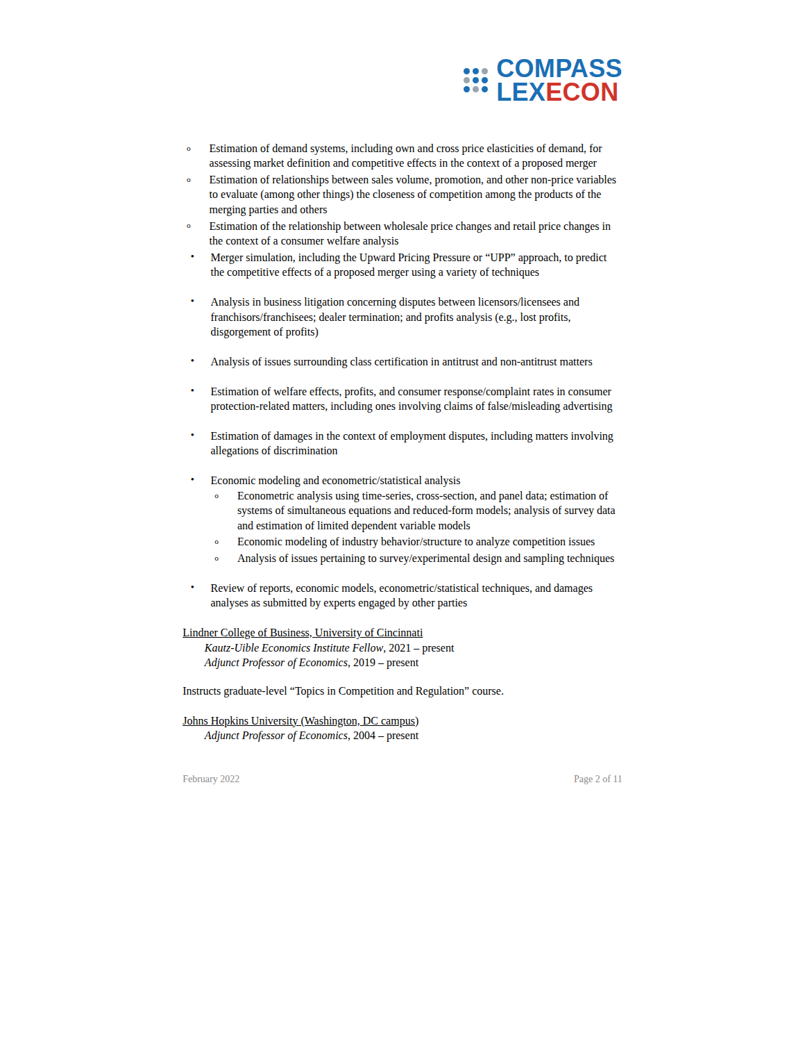COMPASS LEX ECON
Estimation of demand systems, including own and cross price elasticities of demand, for assessing market definition and competitive effects in the context of a proposed merger
Estimation of relationships between sales volume, promotion, and other non-price variables to evaluate (among other things) the closeness of competition among the products of the merging parties and others
Estimation of the relationship between wholesale price changes and retail price changes in the context of a consumer welfare analysis
Merger simulation, including the Upward Pricing Pressure or “UPP” approach, to predict the competitive effects of a proposed merger using a variety of techniques
Analysis in business litigation concerning disputes between licensors/licensees and franchisors/franchisees; dealer termination; and profits analysis (e.g., lost profits, disgorgement of profits)
Analysis of issues surrounding class certification in antitrust and non-antitrust matters
Estimation of welfare effects, profits, and consumer response/complaint rates in consumer protection-related matters, including ones involving claims of false/misleading advertising
Estimation of damages in the context of employment disputes, including matters involving allegations of discrimination
Economic modeling and econometric/statistical analysis
Econometric analysis using time-series, cross-section, and panel data; estimation of systems of simultaneous equations and reduced-form models; analysis of survey data and estimation of limited dependent variable models
Economic modeling of industry behavior/structure to analyze competition issues
Analysis of issues pertaining to survey/experimental design and sampling techniques
Review of reports, economic models, econometric/statistical techniques, and damages analyses as submitted by experts engaged by other parties
Lindner College of Business, University of Cincinnati
Kautz-Uible Economics Institute Fellow, 2021 – present
Adjunct Professor of Economics, 2019 – present
Instructs graduate-level “Topics in Competition and Regulation” course.
Johns Hopkins University (Washington, DC campus)
Adjunct Professor of Economics, 2004 – present
February 2022 Page 2 of 11